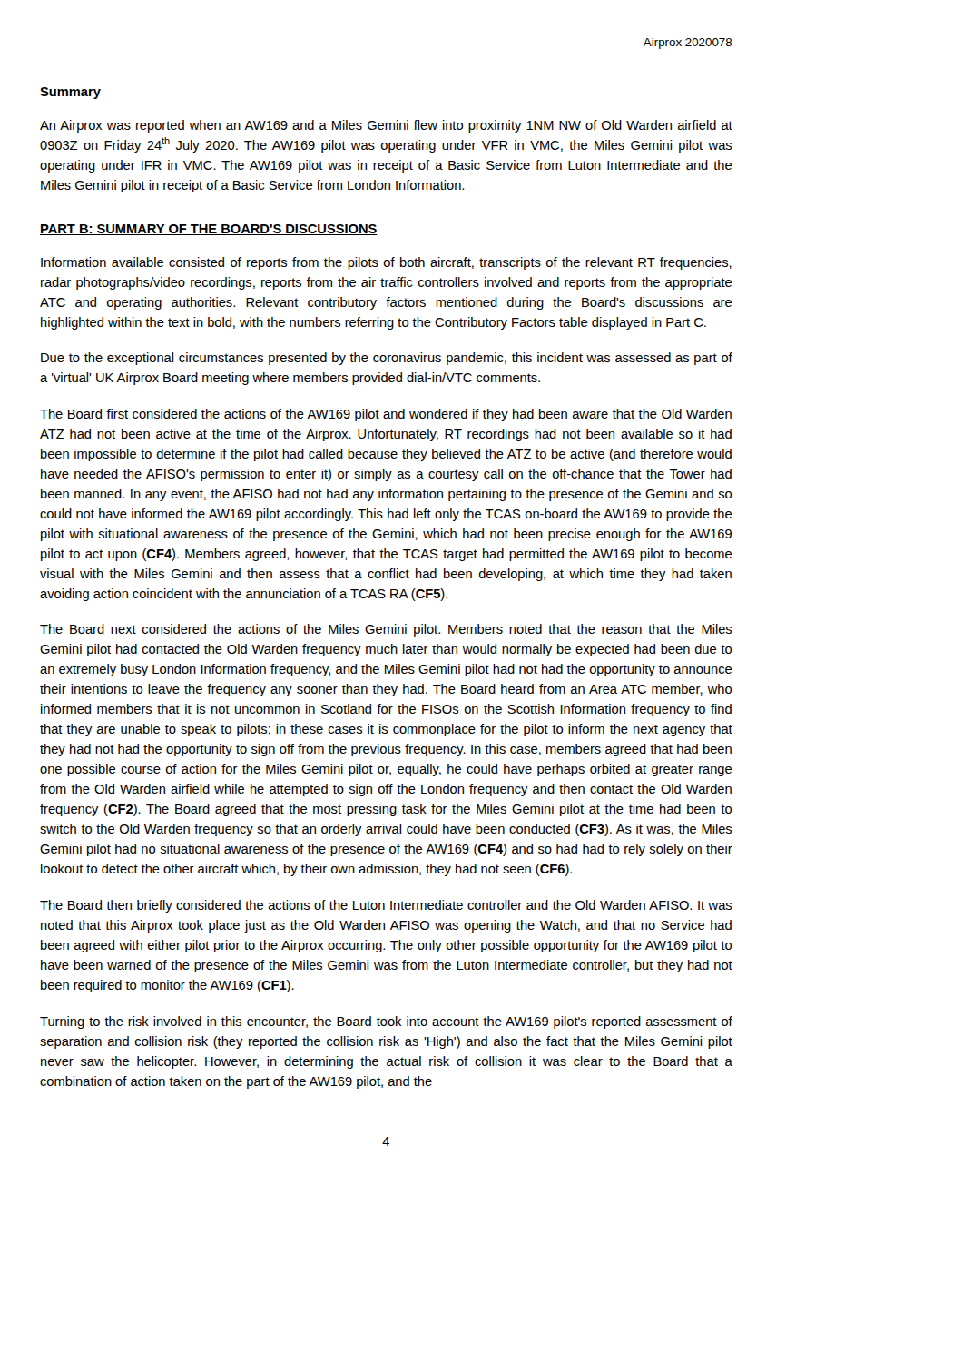Airprox 2020078
Summary
An Airprox was reported when an AW169 and a Miles Gemini flew into proximity 1NM NW of Old Warden airfield at 0903Z on Friday 24th July 2020. The AW169 pilot was operating under VFR in VMC, the Miles Gemini pilot was operating under IFR in VMC. The AW169 pilot was in receipt of a Basic Service from Luton Intermediate and the Miles Gemini pilot in receipt of a Basic Service from London Information.
PART B: SUMMARY OF THE BOARD'S DISCUSSIONS
Information available consisted of reports from the pilots of both aircraft, transcripts of the relevant RT frequencies, radar photographs/video recordings, reports from the air traffic controllers involved and reports from the appropriate ATC and operating authorities. Relevant contributory factors mentioned during the Board's discussions are highlighted within the text in bold, with the numbers referring to the Contributory Factors table displayed in Part C.
Due to the exceptional circumstances presented by the coronavirus pandemic, this incident was assessed as part of a 'virtual' UK Airprox Board meeting where members provided dial-in/VTC comments.
The Board first considered the actions of the AW169 pilot and wondered if they had been aware that the Old Warden ATZ had not been active at the time of the Airprox. Unfortunately, RT recordings had not been available so it had been impossible to determine if the pilot had called because they believed the ATZ to be active (and therefore would have needed the AFISO's permission to enter it) or simply as a courtesy call on the off-chance that the Tower had been manned. In any event, the AFISO had not had any information pertaining to the presence of the Gemini and so could not have informed the AW169 pilot accordingly. This had left only the TCAS on-board the AW169 to provide the pilot with situational awareness of the presence of the Gemini, which had not been precise enough for the AW169 pilot to act upon (CF4). Members agreed, however, that the TCAS target had permitted the AW169 pilot to become visual with the Miles Gemini and then assess that a conflict had been developing, at which time they had taken avoiding action coincident with the annunciation of a TCAS RA (CF5).
The Board next considered the actions of the Miles Gemini pilot. Members noted that the reason that the Miles Gemini pilot had contacted the Old Warden frequency much later than would normally be expected had been due to an extremely busy London Information frequency, and the Miles Gemini pilot had not had the opportunity to announce their intentions to leave the frequency any sooner than they had. The Board heard from an Area ATC member, who informed members that it is not uncommon in Scotland for the FISOs on the Scottish Information frequency to find that they are unable to speak to pilots; in these cases it is commonplace for the pilot to inform the next agency that they had not had the opportunity to sign off from the previous frequency. In this case, members agreed that had been one possible course of action for the Miles Gemini pilot or, equally, he could have perhaps orbited at greater range from the Old Warden airfield while he attempted to sign off the London frequency and then contact the Old Warden frequency (CF2). The Board agreed that the most pressing task for the Miles Gemini pilot at the time had been to switch to the Old Warden frequency so that an orderly arrival could have been conducted (CF3). As it was, the Miles Gemini pilot had no situational awareness of the presence of the AW169 (CF4) and so had had to rely solely on their lookout to detect the other aircraft which, by their own admission, they had not seen (CF6).
The Board then briefly considered the actions of the Luton Intermediate controller and the Old Warden AFISO. It was noted that this Airprox took place just as the Old Warden AFISO was opening the Watch, and that no Service had been agreed with either pilot prior to the Airprox occurring. The only other possible opportunity for the AW169 pilot to have been warned of the presence of the Miles Gemini was from the Luton Intermediate controller, but they had not been required to monitor the AW169 (CF1).
Turning to the risk involved in this encounter, the Board took into account the AW169 pilot's reported assessment of separation and collision risk (they reported the collision risk as 'High') and also the fact that the Miles Gemini pilot never saw the helicopter. However, in determining the actual risk of collision it was clear to the Board that a combination of action taken on the part of the AW169 pilot, and the
4